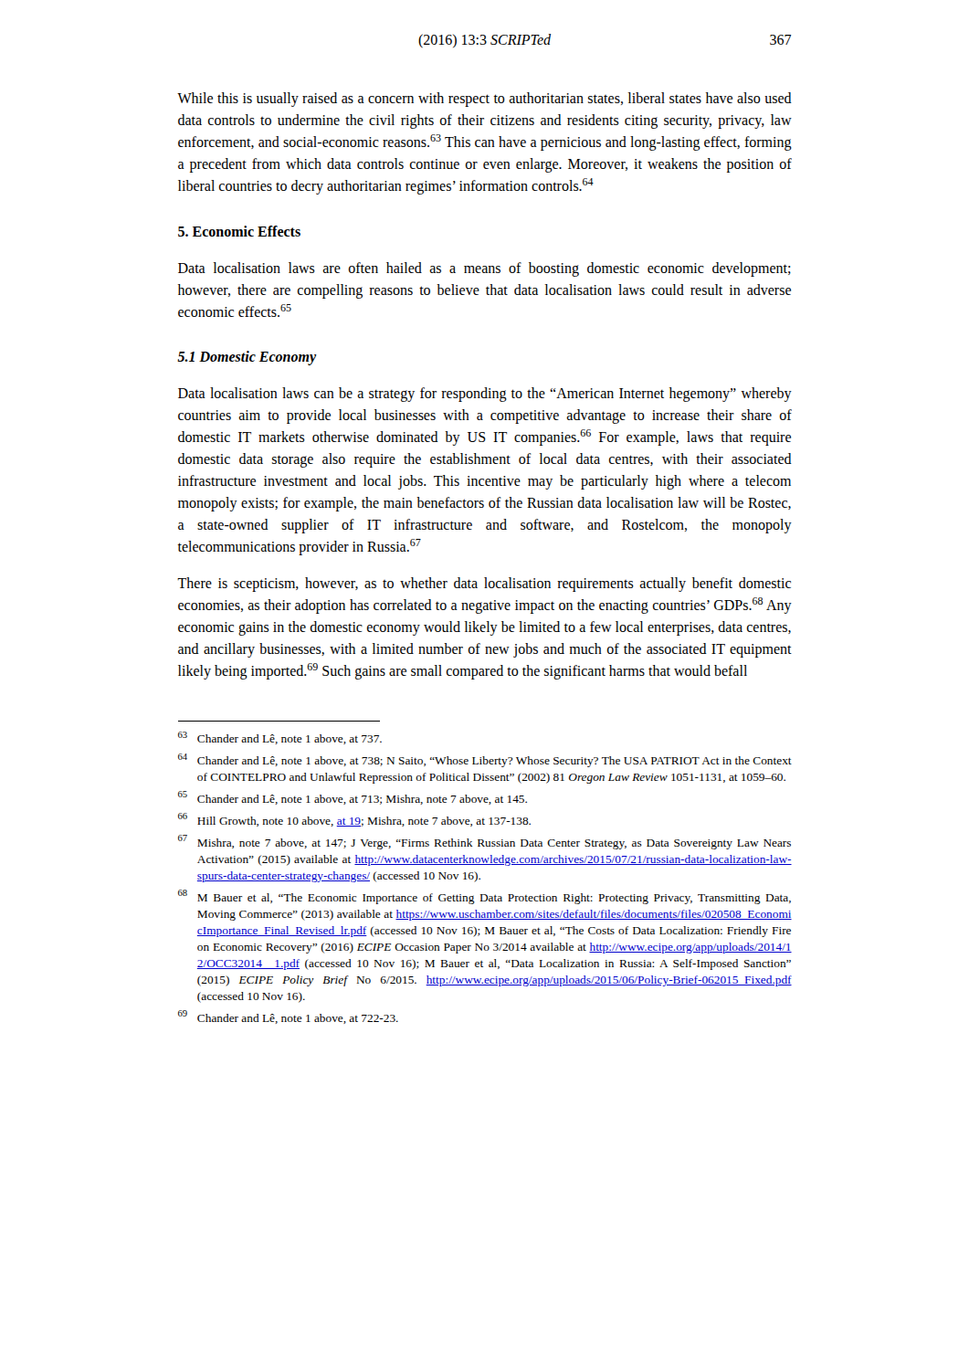(2016) 13:3 SCRIPTed 367
While this is usually raised as a concern with respect to authoritarian states, liberal states have also used data controls to undermine the civil rights of their citizens and residents citing security, privacy, law enforcement, and social-economic reasons.63 This can have a pernicious and long-lasting effect, forming a precedent from which data controls continue or even enlarge. Moreover, it weakens the position of liberal countries to decry authoritarian regimes’ information controls.64
5. Economic Effects
Data localisation laws are often hailed as a means of boosting domestic economic development; however, there are compelling reasons to believe that data localisation laws could result in adverse economic effects.65
5.1 Domestic Economy
Data localisation laws can be a strategy for responding to the “American Internet hegemony” whereby countries aim to provide local businesses with a competitive advantage to increase their share of domestic IT markets otherwise dominated by US IT companies.66 For example, laws that require domestic data storage also require the establishment of local data centres, with their associated infrastructure investment and local jobs. This incentive may be particularly high where a telecom monopoly exists; for example, the main benefactors of the Russian data localisation law will be Rostec, a state-owned supplier of IT infrastructure and software, and Rostelcom, the monopoly telecommunications provider in Russia.67
There is scepticism, however, as to whether data localisation requirements actually benefit domestic economies, as their adoption has correlated to a negative impact on the enacting countries’ GDPs.68 Any economic gains in the domestic economy would likely be limited to a few local enterprises, data centres, and ancillary businesses, with a limited number of new jobs and much of the associated IT equipment likely being imported.69 Such gains are small compared to the significant harms that would befall
63 Chander and Lê, note 1 above, at 737.
64 Chander and Lê, note 1 above, at 738; N Saito, “Whose Liberty? Whose Security? The USA PATRIOT Act in the Context of COINTELPRO and Unlawful Repression of Political Dissent” (2002) 81 Oregon Law Review 1051-1131, at 1059–60.
65 Chander and Lê, note 1 above, at 713; Mishra, note 7 above, at 145.
66 Hill Growth, note 10 above, at 19; Mishra, note 7 above, at 137-138.
67 Mishra, note 7 above, at 147; J Verge, “Firms Rethink Russian Data Center Strategy, as Data Sovereignty Law Nears Activation” (2015) available at http://www.datacenterknowledge.com/archives/2015/07/21/russian-data-localization-law-spurs-data-center-strategy-changes/ (accessed 10 Nov 16).
68 M Bauer et al, “The Economic Importance of Getting Data Protection Right: Protecting Privacy, Transmitting Data, Moving Commerce” (2013) available at https://www.uschamber.com/sites/default/files/documents/files/020508_EconomicImportance_Final_Revised_lr.pdf (accessed 10 Nov 16); M Bauer et al, “The Costs of Data Localization: Friendly Fire on Economic Recovery” (2016) ECIPE Occasion Paper No 3/2014 available at http://www.ecipe.org/app/uploads/2014/12/OCC32014__1.pdf (accessed 10 Nov 16); M Bauer et al, “Data Localization in Russia: A Self-Imposed Sanction” (2015) ECIPE Policy Brief No 6/2015. http://www.ecipe.org/app/uploads/2015/06/Policy-Brief-062015_Fixed.pdf (accessed 10 Nov 16).
69 Chander and Lê, note 1 above, at 722-23.